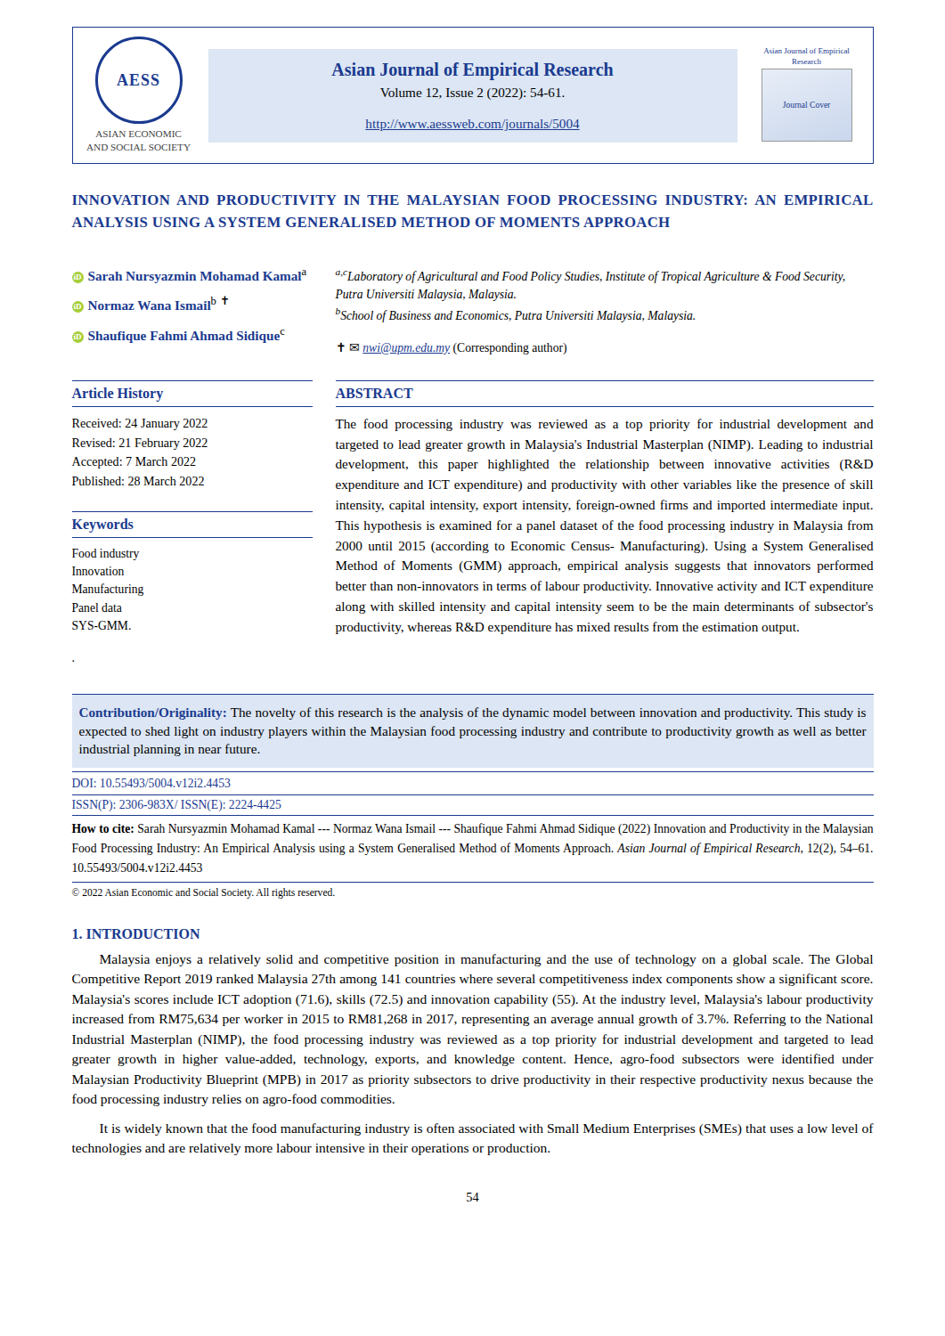AESS
ASIAN ECONOMIC AND SOCIAL SOCIETY
Asian Journal of Empirical Research
Volume 12, Issue 2 (2022): 54-61.
http://www.aessweb.com/journals/5004
Asian Journal of Empirical Research
Journal Cover
Innovation and Productivity in the Malaysian Food Processing Industry: An Empirical Analysis Using a System Generalised Method of Moments Approach
iDSarah Nursyazmin Mohamad Kamala
iDNormaz Wana Ismailb ✝
iDShaufique Fahmi Ahmad Sidiquec
a,cLaboratory of Agricultural and Food Policy Studies, Institute of Tropical Agriculture & Food Security, Putra Universiti Malaysia, Malaysia.
bSchool of Business and Economics, Putra Universiti Malaysia, Malaysia.
✝ ✉ nwi@upm.edu.my (Corresponding author)
Article History
Received: 24 January 2022
Revised: 21 February 2022
Accepted: 7 March 2022
Published: 28 March 2022
Keywords
Food industry
Innovation
Manufacturing
Panel data
SYS-GMM.
.
ABSTRACT
The food processing industry was reviewed as a top priority for industrial development and targeted to lead greater growth in Malaysia's Industrial Masterplan (NIMP). Leading to industrial development, this paper highlighted the relationship between innovative activities (R&D expenditure and ICT expenditure) and productivity with other variables like the presence of skill intensity, capital intensity, export intensity, foreign-owned firms and imported intermediate input. This hypothesis is examined for a panel dataset of the food processing industry in Malaysia from 2000 until 2015 (according to Economic Census- Manufacturing). Using a System Generalised Method of Moments (GMM) approach, empirical analysis suggests that innovators performed better than non-innovators in terms of labour productivity. Innovative activity and ICT expenditure along with skilled intensity and capital intensity seem to be the main determinants of subsector's productivity, whereas R&D expenditure has mixed results from the estimation output.
Contribution/Originality: The novelty of this research is the analysis of the dynamic model between innovation and productivity. This study is expected to shed light on industry players within the Malaysian food processing industry and contribute to productivity growth as well as better industrial planning in near future.
DOI: 10.55493/5004.v12i2.4453
ISSN(P): 2306-983X/ ISSN(E): 2224-4425
How to cite: Sarah Nursyazmin Mohamad Kamal --- Normaz Wana Ismail --- Shaufique Fahmi Ahmad Sidique (2022) Innovation and Productivity in the Malaysian Food Processing Industry: An Empirical Analysis using a System Generalised Method of Moments Approach. Asian Journal of Empirical Research, 12(2), 54–61. 10.55493/5004.v12i2.4453
© 2022 Asian Economic and Social Society. All rights reserved.
1. INTRODUCTION
Malaysia enjoys a relatively solid and competitive position in manufacturing and the use of technology on a global scale. The Global Competitive Report 2019 ranked Malaysia 27th among 141 countries where several competitiveness index components show a significant score. Malaysia's scores include ICT adoption (71.6), skills (72.5) and innovation capability (55). At the industry level, Malaysia's labour productivity increased from RM75,634 per worker in 2015 to RM81,268 in 2017, representing an average annual growth of 3.7%. Referring to the National Industrial Masterplan (NIMP), the food processing industry was reviewed as a top priority for industrial development and targeted to lead greater growth in higher value-added, technology, exports, and knowledge content. Hence, agro-food subsectors were identified under Malaysian Productivity Blueprint (MPB) in 2017 as priority subsectors to drive productivity in their respective productivity nexus because the food processing industry relies on agro-food commodities.
It is widely known that the food manufacturing industry is often associated with Small Medium Enterprises (SMEs) that uses a low level of technologies and are relatively more labour intensive in their operations or production.
54